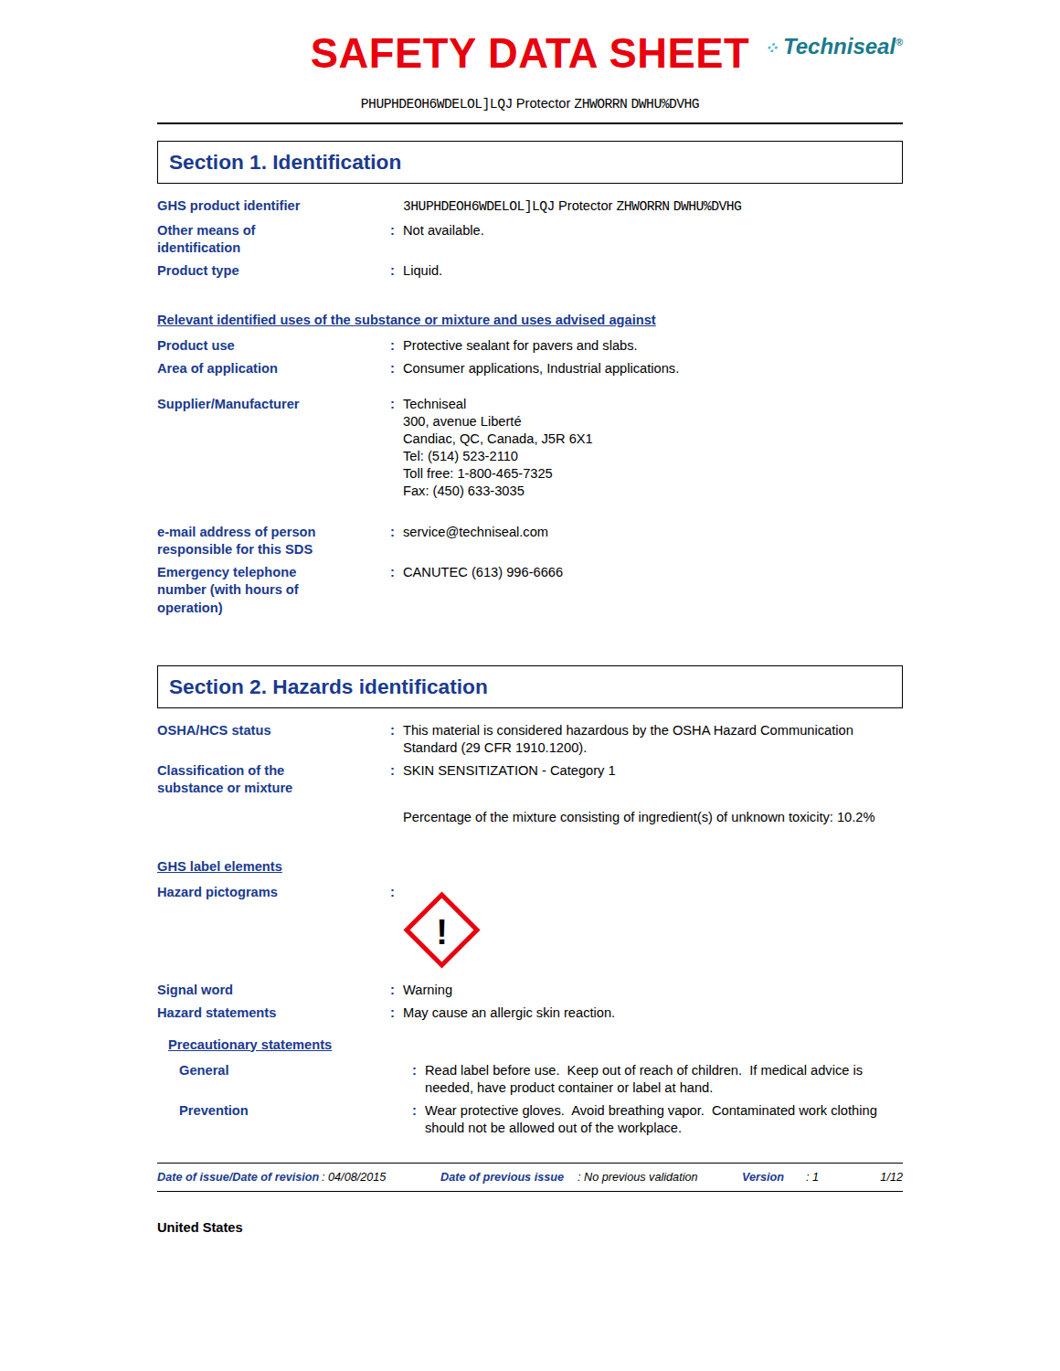SAFETY DATA SHEET
⁘ Techniseal®
PHUPHDEOH6WDELOL]LQJ Protector ZHWORRN DWHU%DVHG
Section 1. Identification
| GHS product identifier | | 3HUPHDEOH6WDELOL]LQJ Protector ZHWORRN DWHU%DVHG |
| Other means of identification | : | Not available. |
| Product type | : | Liquid. |
Relevant identified uses of the substance or mixture and uses advised against
| Product use | : | Protective sealant for pavers and slabs. |
| Area of application | : | Consumer applications, Industrial applications. |
| Supplier/Manufacturer | : | Techniseal 300, avenue Liberté Candiac, QC, Canada, J5R 6X1 Tel: (514) 523-2110 Toll free: 1-800-465-7325 Fax: (450) 633-3035 |
| e-mail address of person responsible for this SDS | : | service@techniseal.com |
| Emergency telephone number (with hours of operation) | : | CANUTEC (613) 996-6666 |
Section 2. Hazards identification
| OSHA/HCS status | : | This material is considered hazardous by the OSHA Hazard Communication Standard (29 CFR 1910.1200). |
| Classification of the substance or mixture | : | SKIN SENSITIZATION - Category 1 |
| | | Percentage of the mixture consisting of ingredient(s) of unknown toxicity: 10.2% |
GHS label elements
| Hazard pictograms | : | ! |
| Signal word | : | Warning |
| Hazard statements | : | May cause an allergic skin reaction. |
Precautionary statements
| General | : | Read label before use. Keep out of reach of children. If medical advice is needed, have product container or label at hand. |
| Prevention | : | Wear protective gloves. Avoid breathing vapor. Contaminated work clothing should not be allowed out of the workplace. |
| Date of issue/Date of revision | : 04/08/2015 | Date of previous issue | : No previous validation | Version | : 1 | 1/12 |
United States